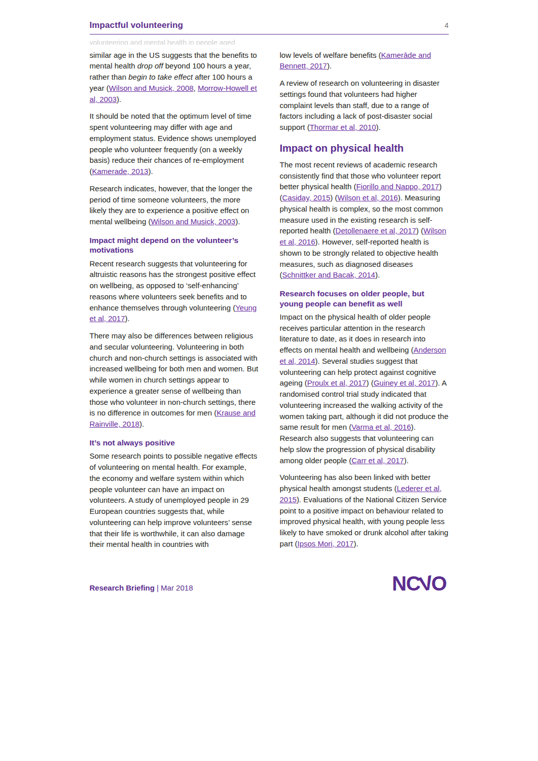Impactful volunteering
4
volunteering and mental health in people aged
similar age in the US suggests that the benefits to mental health drop off beyond 100 hours a year, rather than begin to take effect after 100 hours a year (Wilson and Musick, 2008, Morrow-Howell et al, 2003).
It should be noted that the optimum level of time spent volunteering may differ with age and employment status. Evidence shows unemployed people who volunteer frequently (on a weekly basis) reduce their chances of re-employment (Kamerade, 2013).
Research indicates, however, that the longer the period of time someone volunteers, the more likely they are to experience a positive effect on mental wellbeing (Wilson and Musick, 2003).
Impact might depend on the volunteer’s motivations
Recent research suggests that volunteering for altruistic reasons has the strongest positive effect on wellbeing, as opposed to ‘self-enhancing’ reasons where volunteers seek benefits and to enhance themselves through volunteering (Yeung et al, 2017).
There may also be differences between religious and secular volunteering. Volunteering in both church and non-church settings is associated with increased wellbeing for both men and women. But while women in church settings appear to experience a greater sense of wellbeing than those who volunteer in non-church settings, there is no difference in outcomes for men (Krause and Rainville, 2018).
It’s not always positive
Some research points to possible negative effects of volunteering on mental health. For example, the economy and welfare system within which people volunteer can have an impact on volunteers. A study of unemployed people in 29 European countries suggests that, while volunteering can help improve volunteers’ sense that their life is worthwhile, it can also damage their mental health in countries with
low levels of welfare benefits (Kamerāde and Bennett, 2017).
A review of research on volunteering in disaster settings found that volunteers had higher complaint levels than staff, due to a range of factors including a lack of post-disaster social support (Thormar et al, 2010).
Impact on physical health
The most recent reviews of academic research consistently find that those who volunteer report better physical health (Fiorillo and Nappo, 2017) (Casiday, 2015) (Wilson et al, 2016). Measuring physical health is complex, so the most common measure used in the existing research is self-reported health (Detollenaere et al, 2017) (Wilson et al, 2016). However, self-reported health is shown to be strongly related to objective health measures, such as diagnosed diseases (Schnittker and Bacak, 2014).
Research focuses on older people, but young people can benefit as well
Impact on the physical health of older people receives particular attention in the research literature to date, as it does in research into effects on mental health and wellbeing (Anderson et al, 2014). Several studies suggest that volunteering can help protect against cognitive ageing (Proulx et al, 2017) (Guiney et al, 2017). A randomised control trial study indicated that volunteering increased the walking activity of the women taking part, although it did not produce the same result for men (Varma et al, 2016). Research also suggests that volunteering can help slow the progression of physical disability among older people (Carr et al, 2017).
Volunteering has also been linked with better physical health amongst students (Lederer et al, 2015). Evaluations of the National Citizen Service point to a positive impact on behaviour related to improved physical health, with young people less likely to have smoked or drunk alcohol after taking part (Ipsos Mori, 2017).
Research Briefing | Mar 2018
NCVO